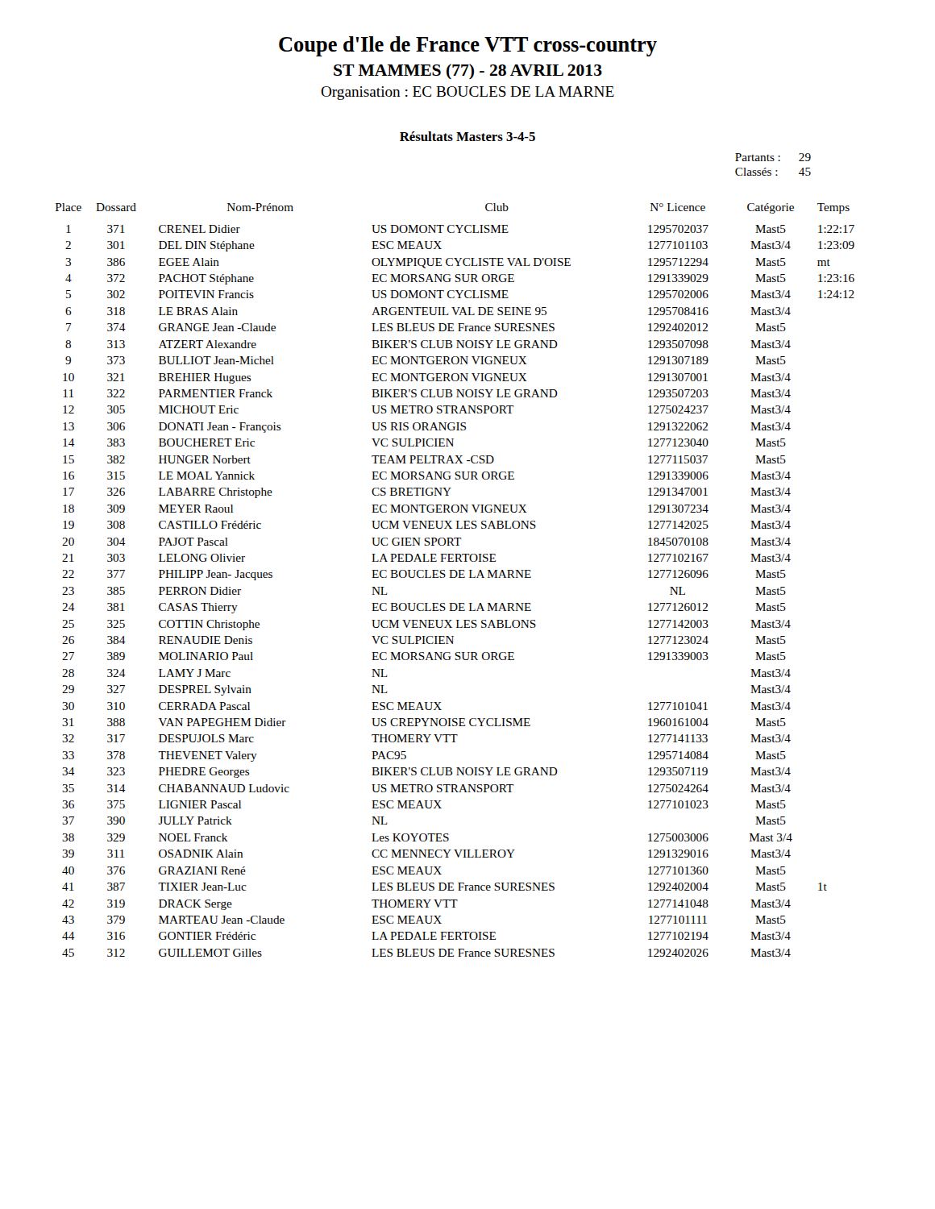Coupe d'Ile de France VTT cross-country
ST MAMMES (77) - 28 AVRIL 2013
Organisation : EC BOUCLES DE LA MARNE
Résultats Masters 3-4-5
| Partants : | 29 |
| Classés : | 45 |
| Place | Dossard | Nom-Prénom | Club | N° Licence | Catégorie | Temps |
| --- | --- | --- | --- | --- | --- | --- |
| 1 | 371 | CRENEL Didier | US DOMONT CYCLISME | 1295702037 | Mast5 | 1:22:17 |
| 2 | 301 | DEL DIN Stéphane | ESC MEAUX | 1277101103 | Mast3/4 | 1:23:09 |
| 3 | 386 | EGEE Alain | OLYMPIQUE CYCLISTE VAL D'OISE | 1295712294 | Mast5 | mt |
| 4 | 372 | PACHOT Stéphane | EC MORSANG SUR ORGE | 1291339029 | Mast5 | 1:23:16 |
| 5 | 302 | POITEVIN Francis | US DOMONT CYCLISME | 1295702006 | Mast3/4 | 1:24:12 |
| 6 | 318 | LE BRAS Alain | ARGENTEUIL VAL DE SEINE 95 | 1295708416 | Mast3/4 | |
| 7 | 374 | GRANGE Jean -Claude | LES BLEUS DE France SURESNES | 1292402012 | Mast5 | |
| 8 | 313 | ATZERT Alexandre | BIKER'S CLUB NOISY LE GRAND | 1293507098 | Mast3/4 | |
| 9 | 373 | BULLIOT Jean-Michel | EC MONTGERON VIGNEUX | 1291307189 | Mast5 | |
| 10 | 321 | BREHIER Hugues | EC MONTGERON VIGNEUX | 1291307001 | Mast3/4 | |
| 11 | 322 | PARMENTIER Franck | BIKER'S CLUB NOISY LE GRAND | 1293507203 | Mast3/4 | |
| 12 | 305 | MICHOUT Eric | US METRO STRANSPORT | 1275024237 | Mast3/4 | |
| 13 | 306 | DONATI Jean - François | US RIS ORANGIS | 1291322062 | Mast3/4 | |
| 14 | 383 | BOUCHERET Eric | VC SULPICIEN | 1277123040 | Mast5 | |
| 15 | 382 | HUNGER Norbert | TEAM PELTRAX -CSD | 1277115037 | Mast5 | |
| 16 | 315 | LE MOAL Yannick | EC MORSANG SUR ORGE | 1291339006 | Mast3/4 | |
| 17 | 326 | LABARRE Christophe | CS BRETIGNY | 1291347001 | Mast3/4 | |
| 18 | 309 | MEYER Raoul | EC MONTGERON VIGNEUX | 1291307234 | Mast3/4 | |
| 19 | 308 | CASTILLO Frédéric | UCM VENEUX LES SABLONS | 1277142025 | Mast3/4 | |
| 20 | 304 | PAJOT Pascal | UC GIEN SPORT | 1845070108 | Mast3/4 | |
| 21 | 303 | LELONG Olivier | LA PEDALE FERTOISE | 1277102167 | Mast3/4 | |
| 22 | 377 | PHILIPP Jean- Jacques | EC BOUCLES DE LA MARNE | 1277126096 | Mast5 | |
| 23 | 385 | PERRON Didier | NL | NL | Mast5 | |
| 24 | 381 | CASAS Thierry | EC BOUCLES DE LA MARNE | 1277126012 | Mast5 | |
| 25 | 325 | COTTIN Christophe | UCM VENEUX LES SABLONS | 1277142003 | Mast3/4 | |
| 26 | 384 | RENAUDIE Denis | VC SULPICIEN | 1277123024 | Mast5 | |
| 27 | 389 | MOLINARIO Paul | EC MORSANG SUR ORGE | 1291339003 | Mast5 | |
| 28 | 324 | LAMY J Marc | NL | | Mast3/4 | |
| 29 | 327 | DESPREL Sylvain | NL | | Mast3/4 | |
| 30 | 310 | CERRADA Pascal | ESC MEAUX | 1277101041 | Mast3/4 | |
| 31 | 388 | VAN PAPEGHEM Didier | US CREPYNOISE CYCLISME | 1960161004 | Mast5 | |
| 32 | 317 | DESPUJOLS Marc | THOMERY VTT | 1277141133 | Mast3/4 | |
| 33 | 378 | THEVENET Valery | PAC95 | 1295714084 | Mast5 | |
| 34 | 323 | PHEDRE Georges | BIKER'S CLUB NOISY LE GRAND | 1293507119 | Mast3/4 | |
| 35 | 314 | CHABANNAUD Ludovic | US METRO STRANSPORT | 1275024264 | Mast3/4 | |
| 36 | 375 | LIGNIER Pascal | ESC MEAUX | 1277101023 | Mast5 | |
| 37 | 390 | JULLY Patrick | NL | | Mast5 | |
| 38 | 329 | NOEL Franck | Les KOYOTES | 1275003006 | Mast 3/4 | |
| 39 | 311 | OSADNIK Alain | CC MENNECY VILLEROY | 1291329016 | Mast3/4 | |
| 40 | 376 | GRAZIANI René | ESC MEAUX | 1277101360 | Mast5 | |
| 41 | 387 | TIXIER Jean-Luc | LES BLEUS DE France SURESNES | 1292402004 | Mast5 | 1t |
| 42 | 319 | DRACK Serge | THOMERY VTT | 1277141048 | Mast3/4 | |
| 43 | 379 | MARTEAU Jean -Claude | ESC MEAUX | 1277101111 | Mast5 | |
| 44 | 316 | GONTIER Frédéric | LA PEDALE FERTOISE | 1277102194 | Mast3/4 | |
| 45 | 312 | GUILLEMOT Gilles | LES BLEUS DE France SURESNES | 1292402026 | Mast3/4 | |